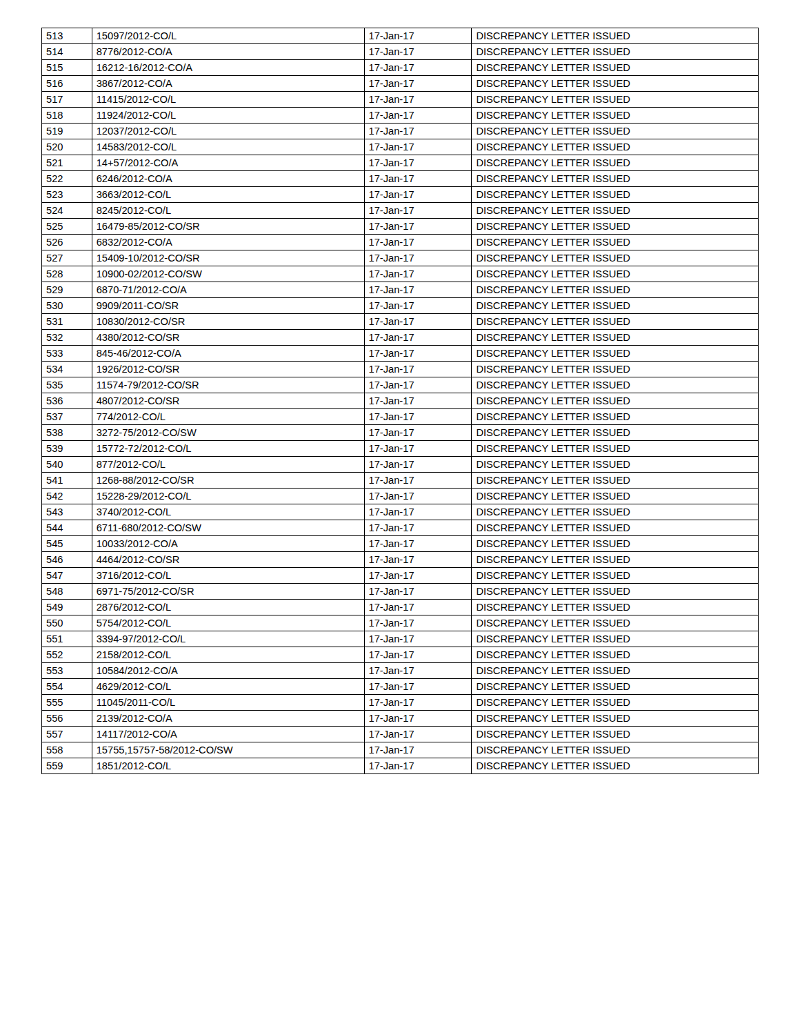| 513 | 15097/2012-CO/L | 17-Jan-17 | DISCREPANCY LETTER ISSUED |
| 514 | 8776/2012-CO/A | 17-Jan-17 | DISCREPANCY LETTER ISSUED |
| 515 | 16212-16/2012-CO/A | 17-Jan-17 | DISCREPANCY LETTER ISSUED |
| 516 | 3867/2012-CO/A | 17-Jan-17 | DISCREPANCY LETTER ISSUED |
| 517 | 11415/2012-CO/L | 17-Jan-17 | DISCREPANCY LETTER ISSUED |
| 518 | 11924/2012-CO/L | 17-Jan-17 | DISCREPANCY LETTER ISSUED |
| 519 | 12037/2012-CO/L | 17-Jan-17 | DISCREPANCY LETTER ISSUED |
| 520 | 14583/2012-CO/L | 17-Jan-17 | DISCREPANCY LETTER ISSUED |
| 521 | 14+57/2012-CO/A | 17-Jan-17 | DISCREPANCY LETTER ISSUED |
| 522 | 6246/2012-CO/A | 17-Jan-17 | DISCREPANCY LETTER ISSUED |
| 523 | 3663/2012-CO/L | 17-Jan-17 | DISCREPANCY LETTER ISSUED |
| 524 | 8245/2012-CO/L | 17-Jan-17 | DISCREPANCY LETTER ISSUED |
| 525 | 16479-85/2012-CO/SR | 17-Jan-17 | DISCREPANCY LETTER ISSUED |
| 526 | 6832/2012-CO/A | 17-Jan-17 | DISCREPANCY LETTER ISSUED |
| 527 | 15409-10/2012-CO/SR | 17-Jan-17 | DISCREPANCY LETTER ISSUED |
| 528 | 10900-02/2012-CO/SW | 17-Jan-17 | DISCREPANCY LETTER ISSUED |
| 529 | 6870-71/2012-CO/A | 17-Jan-17 | DISCREPANCY LETTER ISSUED |
| 530 | 9909/2011-CO/SR | 17-Jan-17 | DISCREPANCY LETTER ISSUED |
| 531 | 10830/2012-CO/SR | 17-Jan-17 | DISCREPANCY LETTER ISSUED |
| 532 | 4380/2012-CO/SR | 17-Jan-17 | DISCREPANCY LETTER ISSUED |
| 533 | 845-46/2012-CO/A | 17-Jan-17 | DISCREPANCY LETTER ISSUED |
| 534 | 1926/2012-CO/SR | 17-Jan-17 | DISCREPANCY LETTER ISSUED |
| 535 | 11574-79/2012-CO/SR | 17-Jan-17 | DISCREPANCY LETTER ISSUED |
| 536 | 4807/2012-CO/SR | 17-Jan-17 | DISCREPANCY LETTER ISSUED |
| 537 | 774/2012-CO/L | 17-Jan-17 | DISCREPANCY LETTER ISSUED |
| 538 | 3272-75/2012-CO/SW | 17-Jan-17 | DISCREPANCY LETTER ISSUED |
| 539 | 15772-72/2012-CO/L | 17-Jan-17 | DISCREPANCY LETTER ISSUED |
| 540 | 877/2012-CO/L | 17-Jan-17 | DISCREPANCY LETTER ISSUED |
| 541 | 1268-88/2012-CO/SR | 17-Jan-17 | DISCREPANCY LETTER ISSUED |
| 542 | 15228-29/2012-CO/L | 17-Jan-17 | DISCREPANCY LETTER ISSUED |
| 543 | 3740/2012-CO/L | 17-Jan-17 | DISCREPANCY LETTER ISSUED |
| 544 | 6711-680/2012-CO/SW | 17-Jan-17 | DISCREPANCY LETTER ISSUED |
| 545 | 10033/2012-CO/A | 17-Jan-17 | DISCREPANCY LETTER ISSUED |
| 546 | 4464/2012-CO/SR | 17-Jan-17 | DISCREPANCY LETTER ISSUED |
| 547 | 3716/2012-CO/L | 17-Jan-17 | DISCREPANCY LETTER ISSUED |
| 548 | 6971-75/2012-CO/SR | 17-Jan-17 | DISCREPANCY LETTER ISSUED |
| 549 | 2876/2012-CO/L | 17-Jan-17 | DISCREPANCY LETTER ISSUED |
| 550 | 5754/2012-CO/L | 17-Jan-17 | DISCREPANCY LETTER ISSUED |
| 551 | 3394-97/2012-CO/L | 17-Jan-17 | DISCREPANCY LETTER ISSUED |
| 552 | 2158/2012-CO/L | 17-Jan-17 | DISCREPANCY LETTER ISSUED |
| 553 | 10584/2012-CO/A | 17-Jan-17 | DISCREPANCY LETTER ISSUED |
| 554 | 4629/2012-CO/L | 17-Jan-17 | DISCREPANCY LETTER ISSUED |
| 555 | 11045/2011-CO/L | 17-Jan-17 | DISCREPANCY LETTER ISSUED |
| 556 | 2139/2012-CO/A | 17-Jan-17 | DISCREPANCY LETTER ISSUED |
| 557 | 14117/2012-CO/A | 17-Jan-17 | DISCREPANCY LETTER ISSUED |
| 558 | 15755,15757-58/2012-CO/SW | 17-Jan-17 | DISCREPANCY LETTER ISSUED |
| 559 | 1851/2012-CO/L | 17-Jan-17 | DISCREPANCY LETTER ISSUED |